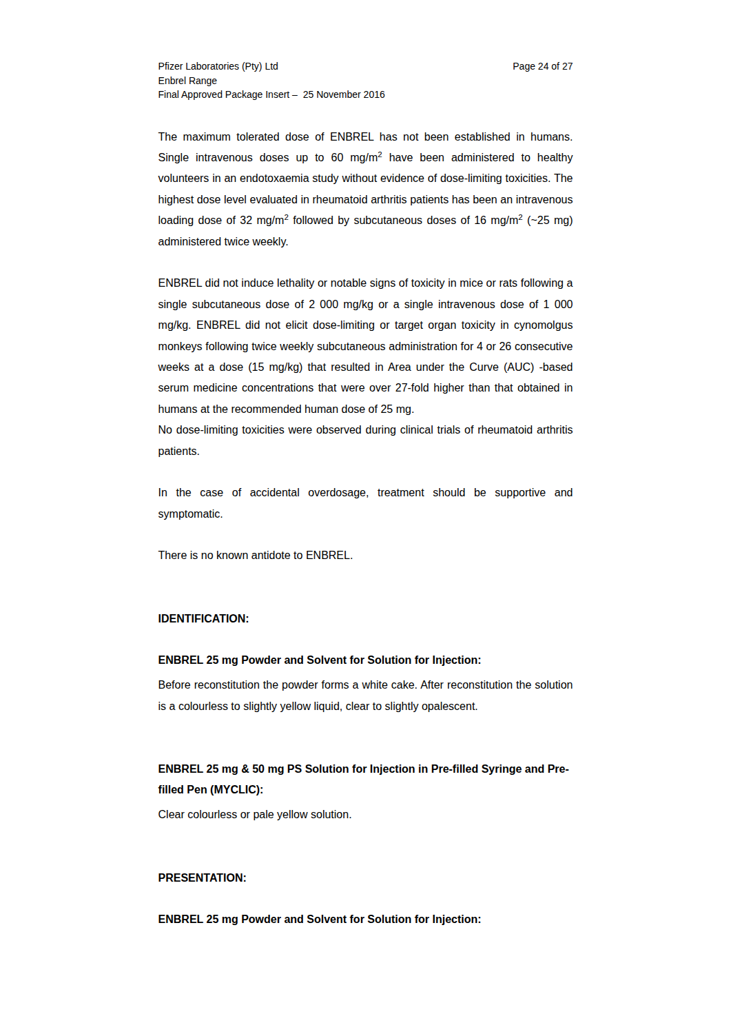Pfizer Laboratories (Pty) Ltd
Enbrel Range
Final Approved Package Insert – 25 November 2016
Page 24 of 27
The maximum tolerated dose of ENBREL has not been established in humans. Single intravenous doses up to 60 mg/m2 have been administered to healthy volunteers in an endotoxaemia study without evidence of dose-limiting toxicities. The highest dose level evaluated in rheumatoid arthritis patients has been an intravenous loading dose of 32 mg/m2 followed by subcutaneous doses of 16 mg/m2 (~25 mg) administered twice weekly.
ENBREL did not induce lethality or notable signs of toxicity in mice or rats following a single subcutaneous dose of 2 000 mg/kg or a single intravenous dose of 1 000 mg/kg. ENBREL did not elicit dose-limiting or target organ toxicity in cynomolgus monkeys following twice weekly subcutaneous administration for 4 or 26 consecutive weeks at a dose (15 mg/kg) that resulted in Area under the Curve (AUC) -based serum medicine concentrations that were over 27-fold higher than that obtained in humans at the recommended human dose of 25 mg.
No dose-limiting toxicities were observed during clinical trials of rheumatoid arthritis patients.
In the case of accidental overdosage, treatment should be supportive and symptomatic.
There is no known antidote to ENBREL.
IDENTIFICATION:
ENBREL 25 mg Powder and Solvent for Solution for Injection:
Before reconstitution the powder forms a white cake. After reconstitution the solution is a colourless to slightly yellow liquid, clear to slightly opalescent.
ENBREL 25 mg & 50 mg PS Solution for Injection in Pre-filled Syringe and Pre-filled Pen (MYCLIC):
Clear colourless or pale yellow solution.
PRESENTATION:
ENBREL 25 mg Powder and Solvent for Solution for Injection: